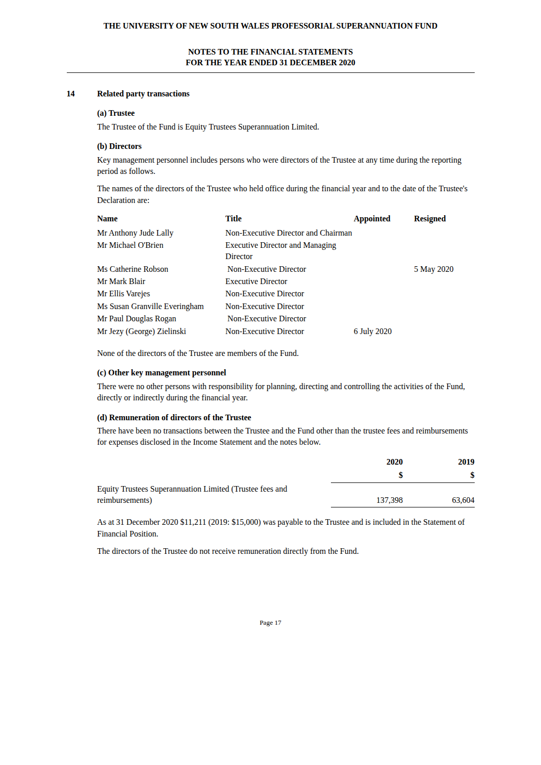THE UNIVERSITY OF NEW SOUTH WALES PROFESSORIAL SUPERANNUATION FUND
NOTES TO THE FINANCIAL STATEMENTS
FOR THE YEAR ENDED 31 DECEMBER 2020
14
Related party transactions
(a) Trustee
The Trustee of the Fund is Equity Trustees Superannuation Limited.
(b) Directors
Key management personnel includes persons who were directors of the Trustee at any time during the reporting period as follows.
The names of the directors of the Trustee who held office during the financial year and to the date of the Trustee's Declaration are:
| Name | Title | Appointed | Resigned |
| --- | --- | --- | --- |
| Mr Anthony Jude Lally | Non-Executive Director and Chairman | | |
| Mr Michael O'Brien | Executive Director and Managing Director | | |
| Ms Catherine Robson | Non-Executive Director | | 5 May 2020 |
| Mr Mark Blair | Executive Director | | |
| Mr Ellis Varejes | Non-Executive Director | | |
| Ms Susan Granville Everingham | Non-Executive Director | | |
| Mr Paul Douglas Rogan | Non-Executive Director | | |
| Mr Jezy (George) Zielinski | Non-Executive Director | 6 July 2020 | |
None of the directors of the Trustee are members of the Fund.
(c) Other key management personnel
There were no other persons with responsibility for planning, directing and controlling the activities of the Fund, directly or indirectly during the financial year.
(d) Remuneration of directors of the Trustee
There have been no transactions between the Trustee and the Fund other than the trustee fees and reimbursements for expenses disclosed in the Income Statement and the notes below.
| | 2020 | 2019 |
| | $ | $ |
| Equity Trustees Superannuation Limited (Trustee fees and reimbursements) | 137,398 | 63,604 |
As at 31 December 2020 $11,211 (2019: $15,000) was payable to the Trustee and is included in the Statement of Financial Position.
The directors of the Trustee do not receive remuneration directly from the Fund.
Page 17